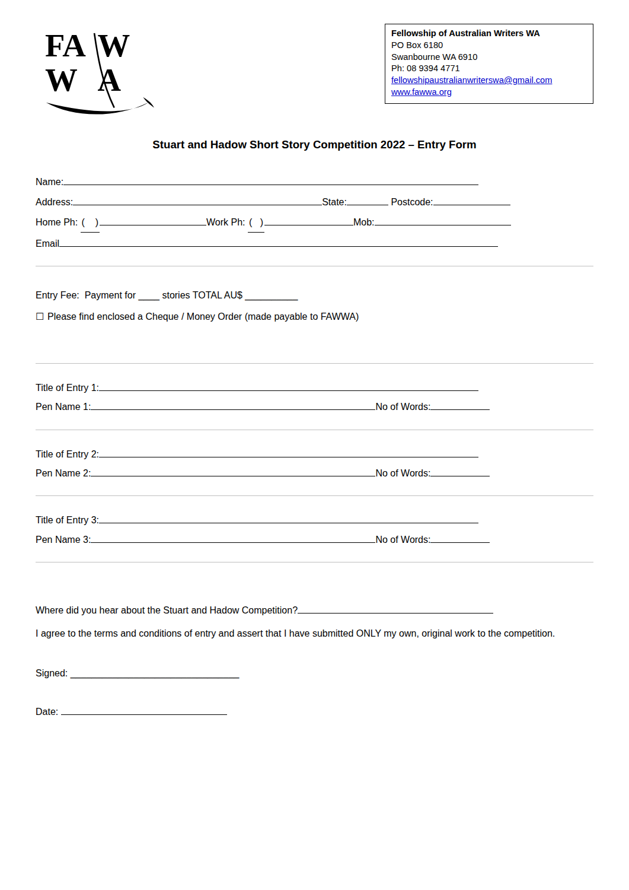FA W W A
Fellowship of Australian Writers WA
PO Box 6180
Swanbourne WA 6910
Ph: 08 9394 4771
fellowshipaustralianwriterswa@gmail.com
www.fawwa.org
Stuart and Hadow Short Story Competition 2022 – Entry Form
Name:
Address: State: Postcode:
Home Ph: ( ) Work Ph: ( ) Mob:
Email
Entry Fee: Payment for ____ stories TOTAL AU$ __________
☐Please find enclosed a Cheque / Money Order (made payable to FAWWA)
Title of Entry 1:
Pen Name 1: No of Words:
Title of Entry 2:
Pen Name 2: No of Words:
Title of Entry 3:
Pen Name 3: No of Words:
Where did you hear about the Stuart and Hadow Competition?
I agree to the terms and conditions of entry and assert that I have submitted ONLY my own, original work to the competition.
Signed: ________________________________
Date: